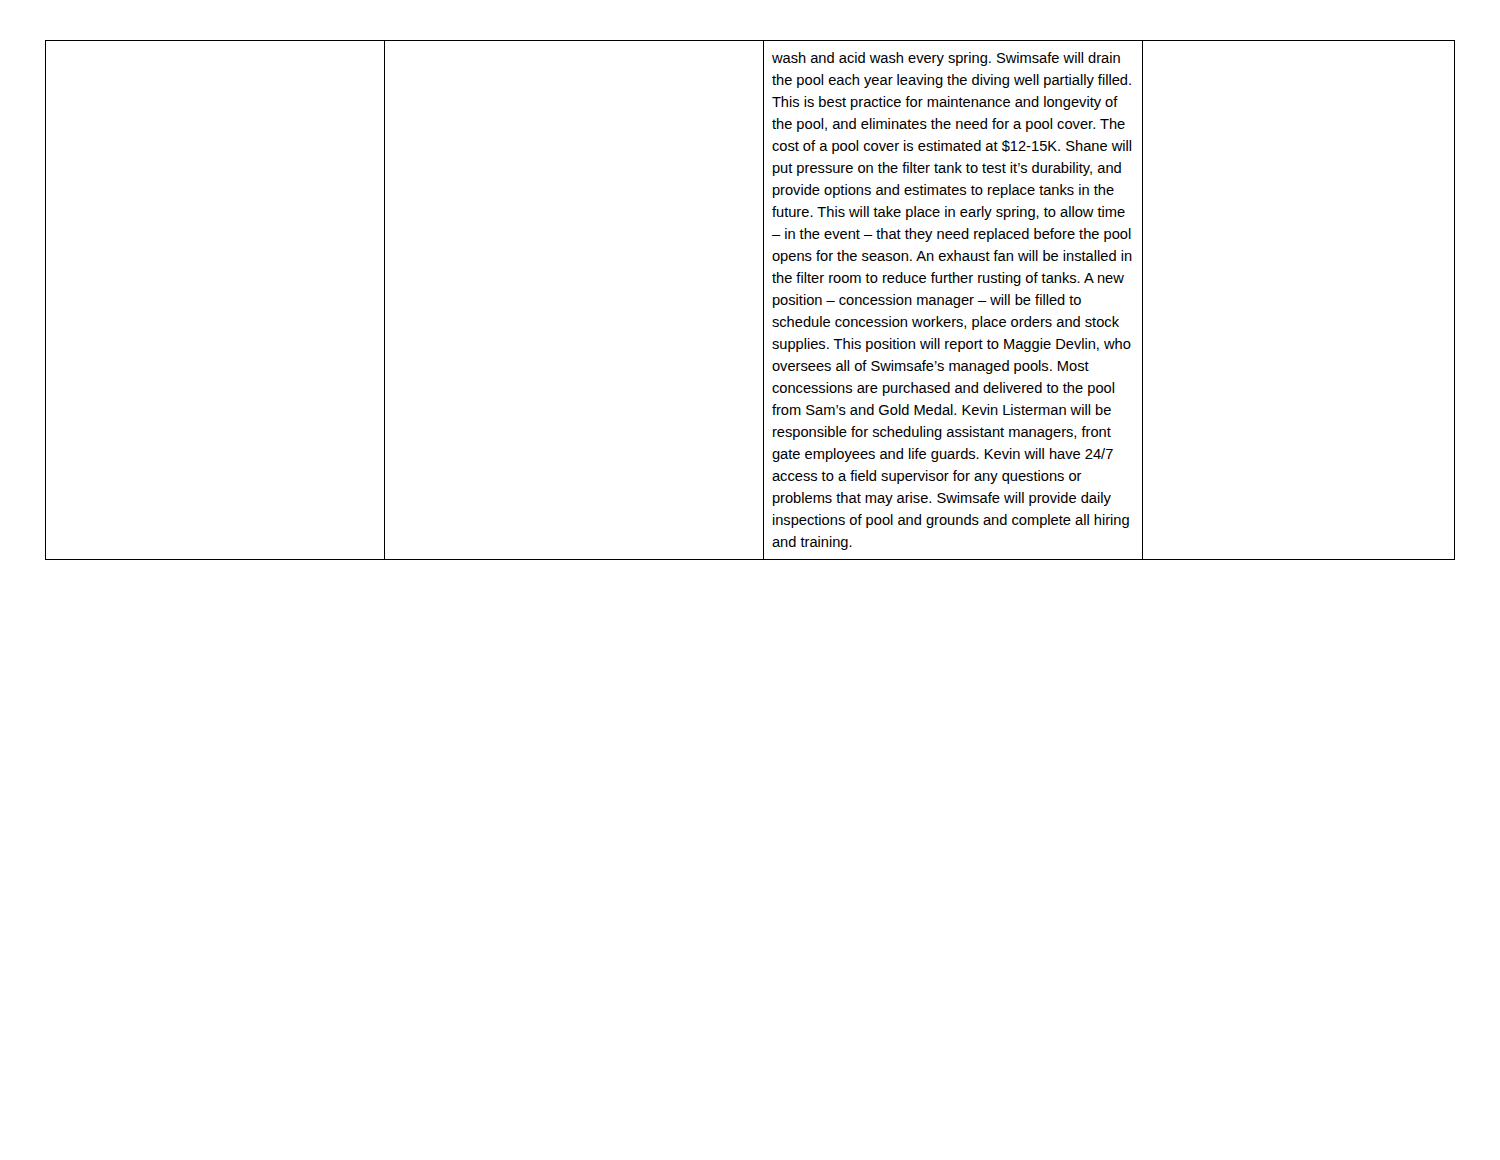| | | wash and acid wash every spring. Swimsafe will drain the pool each year leaving the diving well partially filled. This is best practice for maintenance and longevity of the pool, and eliminates the need for a pool cover. The cost of a pool cover is estimated at $12-15K. Shane will put pressure on the filter tank to test it’s durability, and provide options and estimates to replace tanks in the future. This will take place in early spring, to allow time – in the event – that they need replaced before the pool opens for the season. An exhaust fan will be installed in the filter room to reduce further rusting of tanks. A new position – concession manager – will be filled to schedule concession workers, place orders and stock supplies. This position will report to Maggie Devlin, who oversees all of Swimsafe’s managed pools. Most concessions are purchased and delivered to the pool from Sam’s and Gold Medal. Kevin Listerman will be responsible for scheduling assistant managers, front gate employees and life guards. Kevin will have 24/7 access to a field supervisor for any questions or problems that may arise. Swimsafe will provide daily inspections of pool and grounds and complete all hiring and training. | |